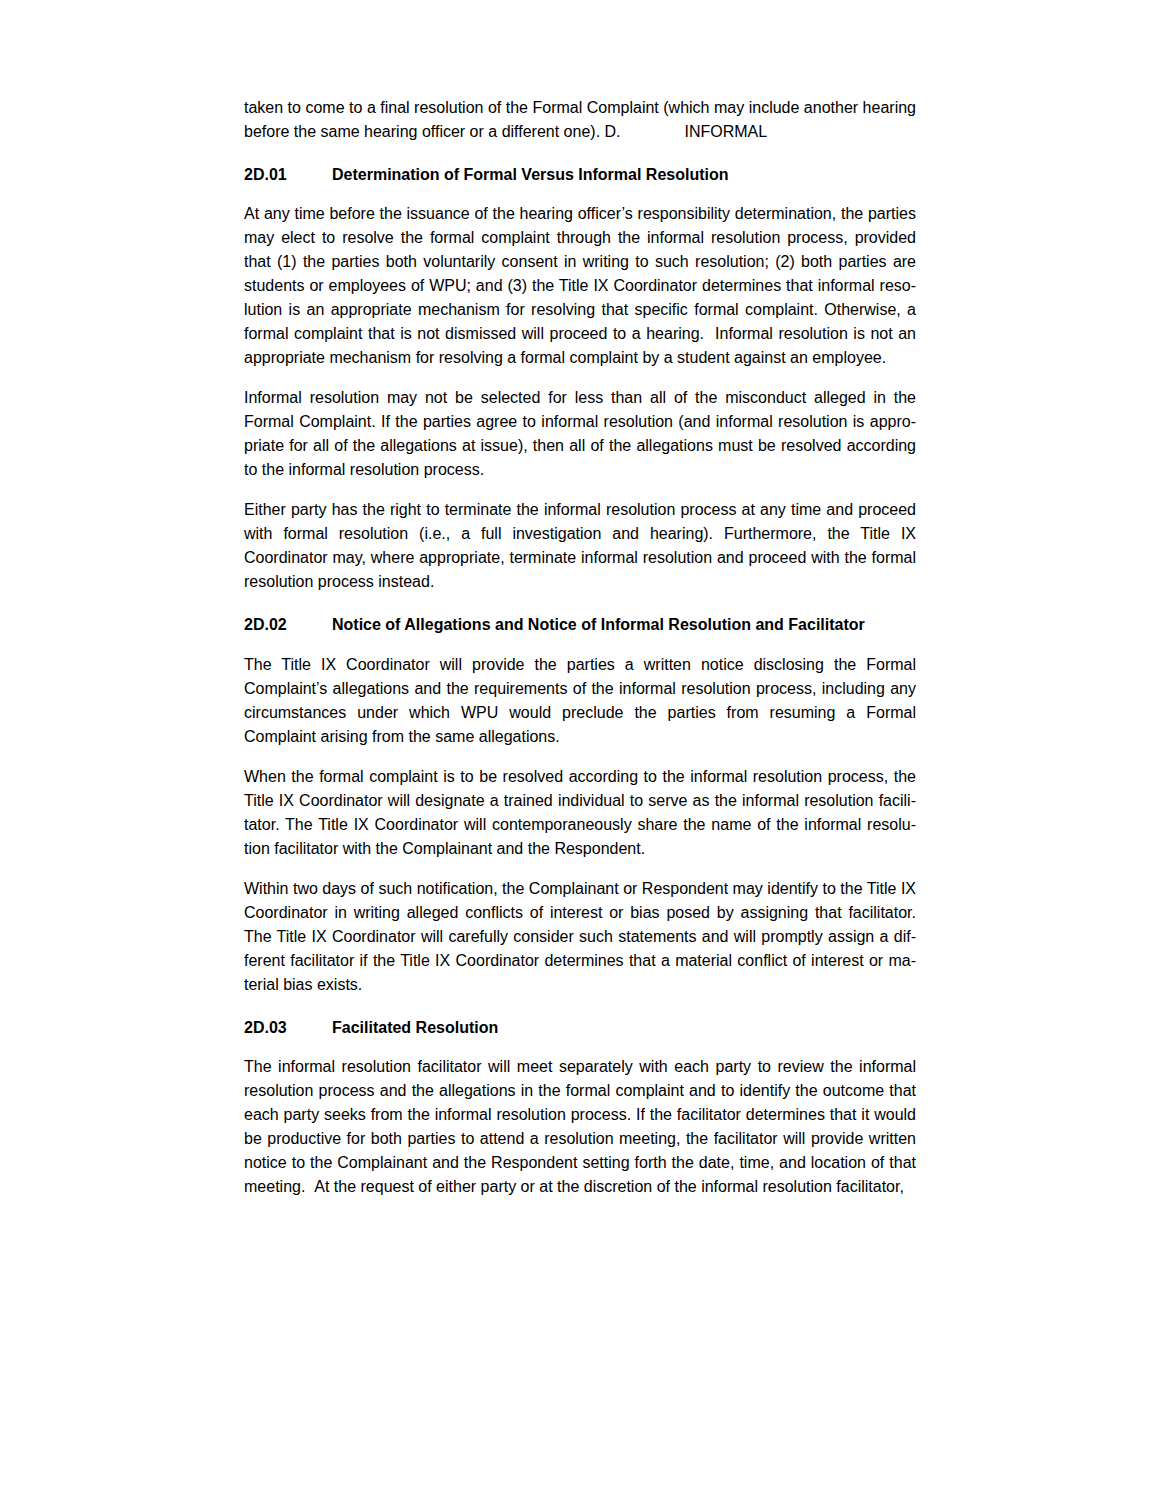taken to come to a final resolution of the Formal Complaint (which may include another hearing before the same hearing officer or a different one). D. INFORMAL
2D.01 Determination of Formal Versus Informal Resolution
At any time before the issuance of the hearing officer’s responsibility determination, the parties may elect to resolve the formal complaint through the informal resolution process, provided that (1) the parties both voluntarily consent in writing to such resolution; (2) both parties are students or employees of WPU; and (3) the Title IX Coordinator determines that informal resolution is an appropriate mechanism for resolving that specific formal complaint. Otherwise, a formal complaint that is not dismissed will proceed to a hearing. Informal resolution is not an appropriate mechanism for resolving a formal complaint by a student against an employee.
Informal resolution may not be selected for less than all of the misconduct alleged in the Formal Complaint. If the parties agree to informal resolution (and informal resolution is appropriate for all of the allegations at issue), then all of the allegations must be resolved according to the informal resolution process.
Either party has the right to terminate the informal resolution process at any time and proceed with formal resolution (i.e., a full investigation and hearing). Furthermore, the Title IX Coordinator may, where appropriate, terminate informal resolution and proceed with the formal resolution process instead.
2D.02 Notice of Allegations and Notice of Informal Resolution and Facilitator
The Title IX Coordinator will provide the parties a written notice disclosing the Formal Complaint’s allegations and the requirements of the informal resolution process, including any circumstances under which WPU would preclude the parties from resuming a Formal Complaint arising from the same allegations.
When the formal complaint is to be resolved according to the informal resolution process, the Title IX Coordinator will designate a trained individual to serve as the informal resolution facilitator. The Title IX Coordinator will contemporaneously share the name of the informal resolution facilitator with the Complainant and the Respondent.
Within two days of such notification, the Complainant or Respondent may identify to the Title IX Coordinator in writing alleged conflicts of interest or bias posed by assigning that facilitator. The Title IX Coordinator will carefully consider such statements and will promptly assign a different facilitator if the Title IX Coordinator determines that a material conflict of interest or material bias exists.
2D.03 Facilitated Resolution
The informal resolution facilitator will meet separately with each party to review the informal resolution process and the allegations in the formal complaint and to identify the outcome that each party seeks from the informal resolution process. If the facilitator determines that it would be productive for both parties to attend a resolution meeting, the facilitator will provide written notice to the Complainant and the Respondent setting forth the date, time, and location of that meeting. At the request of either party or at the discretion of the informal resolution facilitator,